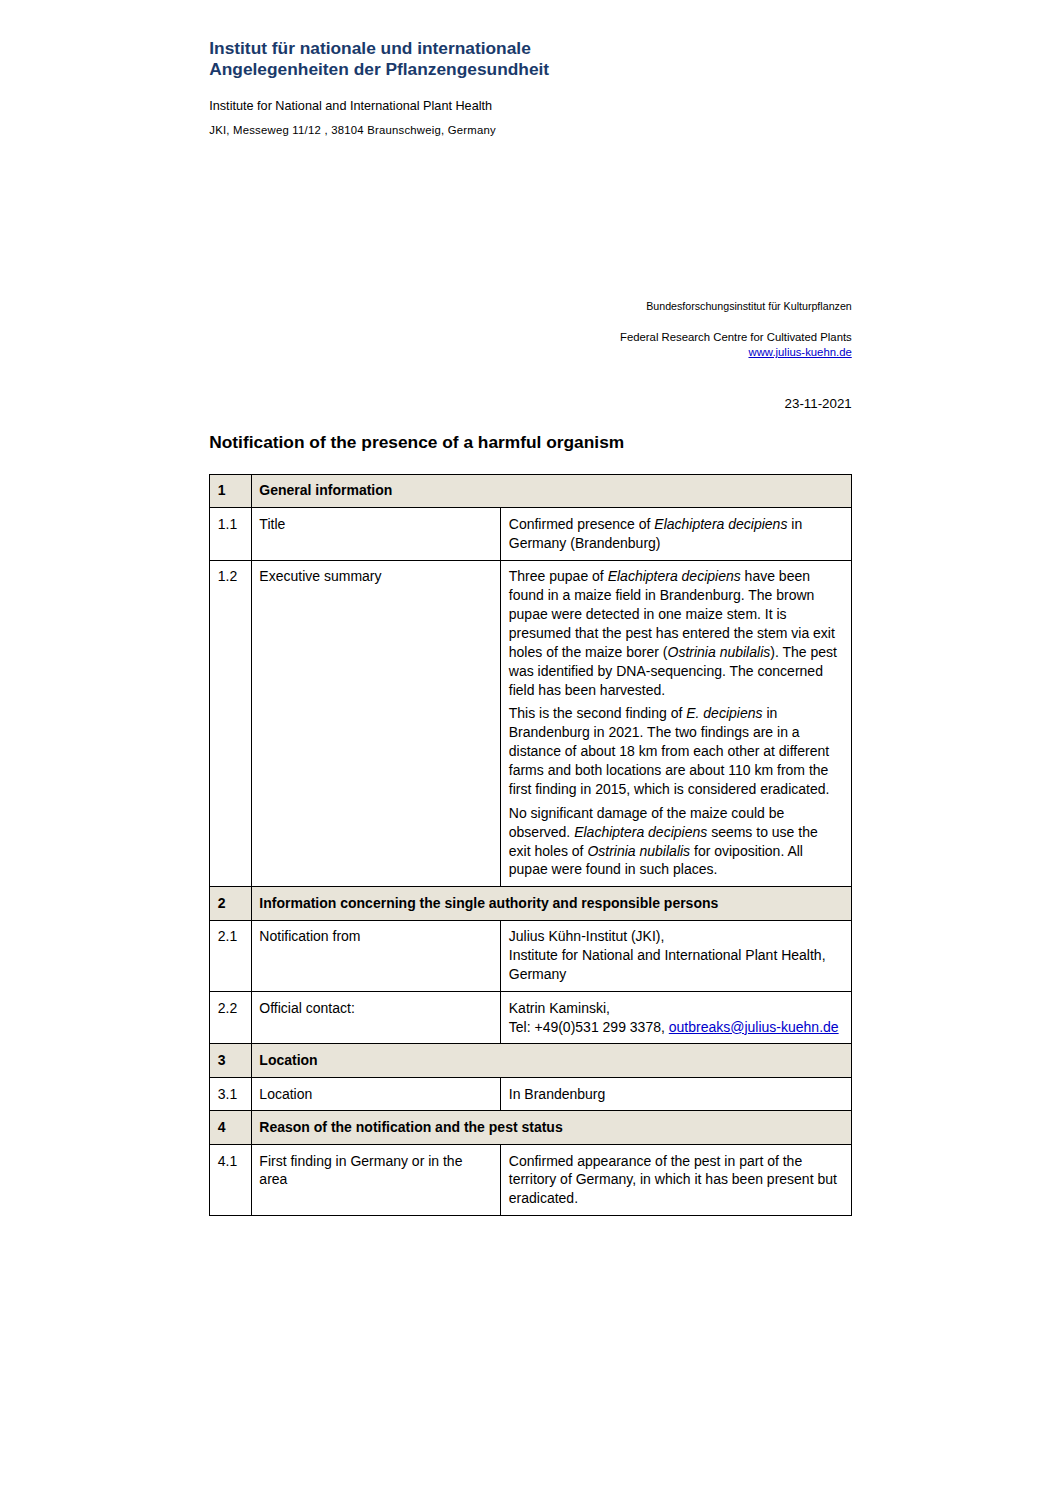Institut für nationale und internationale
Angelegenheiten der Pflanzengesundheit
Institute for National and International Plant Health
JKI, Messeweg 11/12 , 38104 Braunschweig, Germany
Bundesforschungsinstitut für Kulturpflanzen
Federal Research Centre for Cultivated Plants
www.julius-kuehn.de
23-11-2021
Notification of the presence of a harmful organism
| 1 | General information |
| 1.1 | Title | Confirmed presence of Elachiptera decipiens in Germany (Brandenburg) |
| 1.2 | Executive summary | Three pupae of Elachiptera decipiens have been found in a maize field in Brandenburg. The brown pupae were detected in one maize stem. It is presumed that the pest has entered the stem via exit holes of the maize borer ( Ostrinia nubilalis ). The pest was identified by DNA-sequencing. The concerned field has been harvested. This is the second finding of E. decipiens in Brandenburg in 2021. The two findings are in a distance of about 18 km from each other at different farms and both locations are about 110 km from the first finding in 2015, which is considered eradicated. No significant damage of the maize could be observed. Elachiptera decipiens seems to use the exit holes of Ostrinia nubilalis for oviposition. All pupae were found in such places. |
| 2 | Information concerning the single authority and responsible persons |
| 2.1 | Notification from | Julius Kühn-Institut (JKI), Institute for National and International Plant Health, Germany |
| 2.2 | Official contact: | Katrin Kaminski, Tel: +49(0)531 299 3378, outbreaks@julius-kuehn.de |
| 3 | Location |
| 3.1 | Location | In Brandenburg |
| 4 | Reason of the notification and the pest status |
| 4.1 | First finding in Germany or in the area | Confirmed appearance of the pest in part of the territory of Germany, in which it has been present but eradicated. |